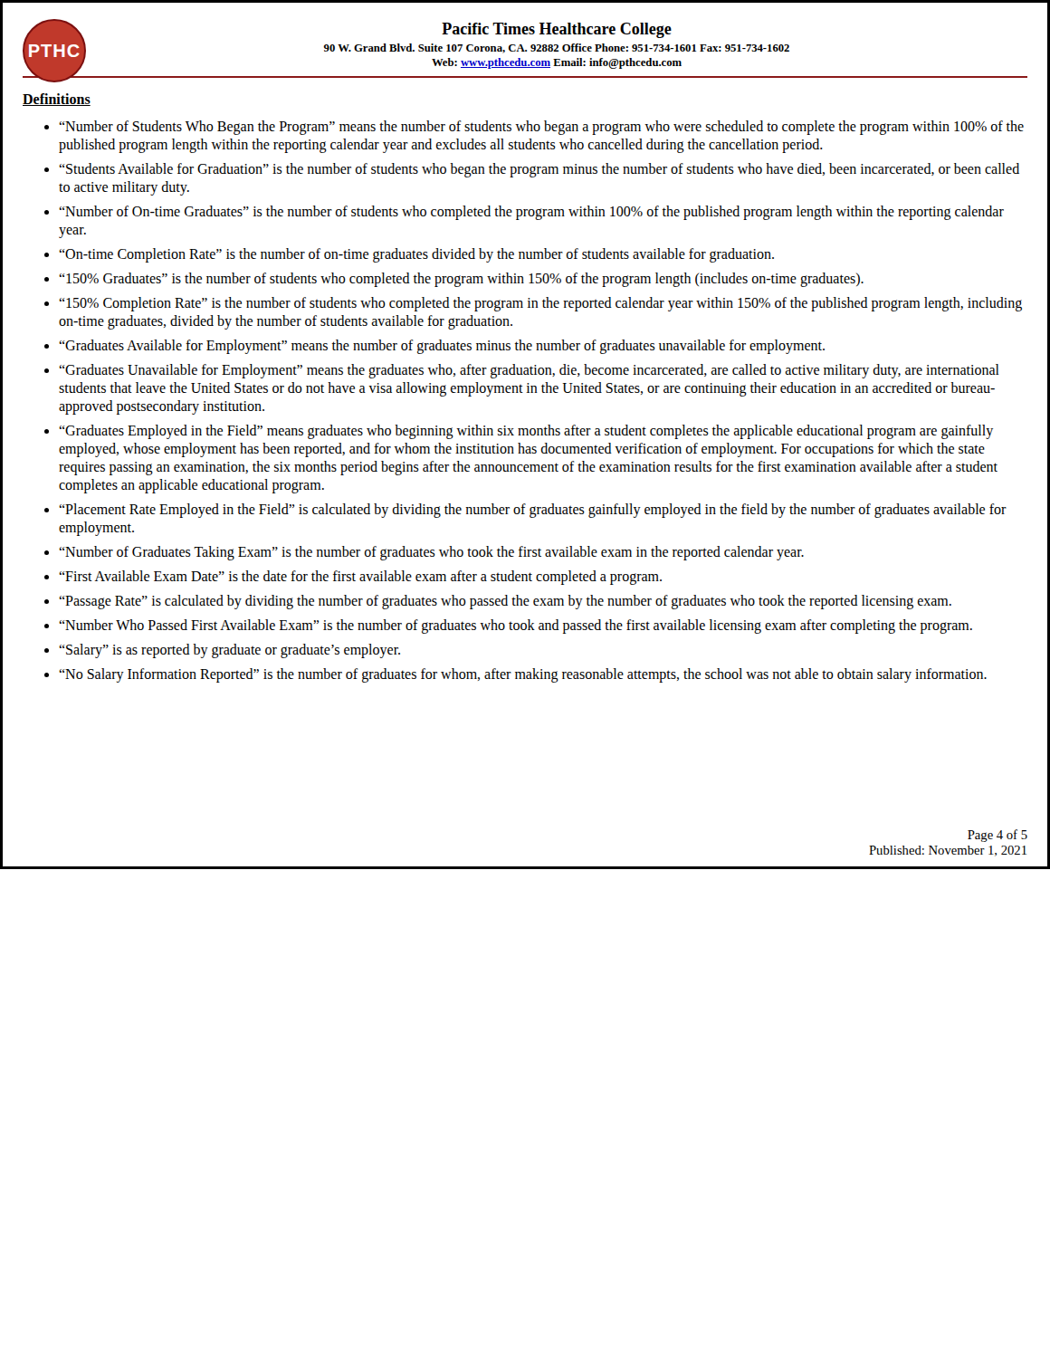PTHC
Pacific Times Healthcare College
90 W. Grand Blvd. Suite 107 Corona, CA. 92882 Office Phone: 951-734-1601 Fax: 951-734-1602
Web: www.pthcedu.com Email: info@pthcedu.com
Definitions
“Number of Students Who Began the Program” means the number of students who began a program who were scheduled to complete the program within 100% of the published program length within the reporting calendar year and excludes all students who cancelled during the cancellation period.
“Students Available for Graduation” is the number of students who began the program minus the number of students who have died, been incarcerated, or been called to active military duty.
“Number of On-time Graduates” is the number of students who completed the program within 100% of the published program length within the reporting calendar year.
“On-time Completion Rate” is the number of on-time graduates divided by the number of students available for graduation.
“150% Graduates” is the number of students who completed the program within 150% of the program length (includes on-time graduates).
“150% Completion Rate” is the number of students who completed the program in the reported calendar year within 150% of the published program length, including on-time graduates, divided by the number of students available for graduation.
“Graduates Available for Employment” means the number of graduates minus the number of graduates unavailable for employment.
“Graduates Unavailable for Employment” means the graduates who, after graduation, die, become incarcerated, are called to active military duty, are international students that leave the United States or do not have a visa allowing employment in the United States, or are continuing their education in an accredited or bureau-approved postsecondary institution.
“Graduates Employed in the Field” means graduates who beginning within six months after a student completes the applicable educational program are gainfully employed, whose employment has been reported, and for whom the institution has documented verification of employment. For occupations for which the state requires passing an examination, the six months period begins after the announcement of the examination results for the first examination available after a student completes an applicable educational program.
“Placement Rate Employed in the Field” is calculated by dividing the number of graduates gainfully employed in the field by the number of graduates available for employment.
“Number of Graduates Taking Exam” is the number of graduates who took the first available exam in the reported calendar year.
“First Available Exam Date” is the date for the first available exam after a student completed a program.
“Passage Rate” is calculated by dividing the number of graduates who passed the exam by the number of graduates who took the reported licensing exam.
“Number Who Passed First Available Exam” is the number of graduates who took and passed the first available licensing exam after completing the program.
“Salary” is as reported by graduate or graduate’s employer.
“No Salary Information Reported” is the number of graduates for whom, after making reasonable attempts, the school was not able to obtain salary information.
Page 4 of 5
Published: November 1, 2021